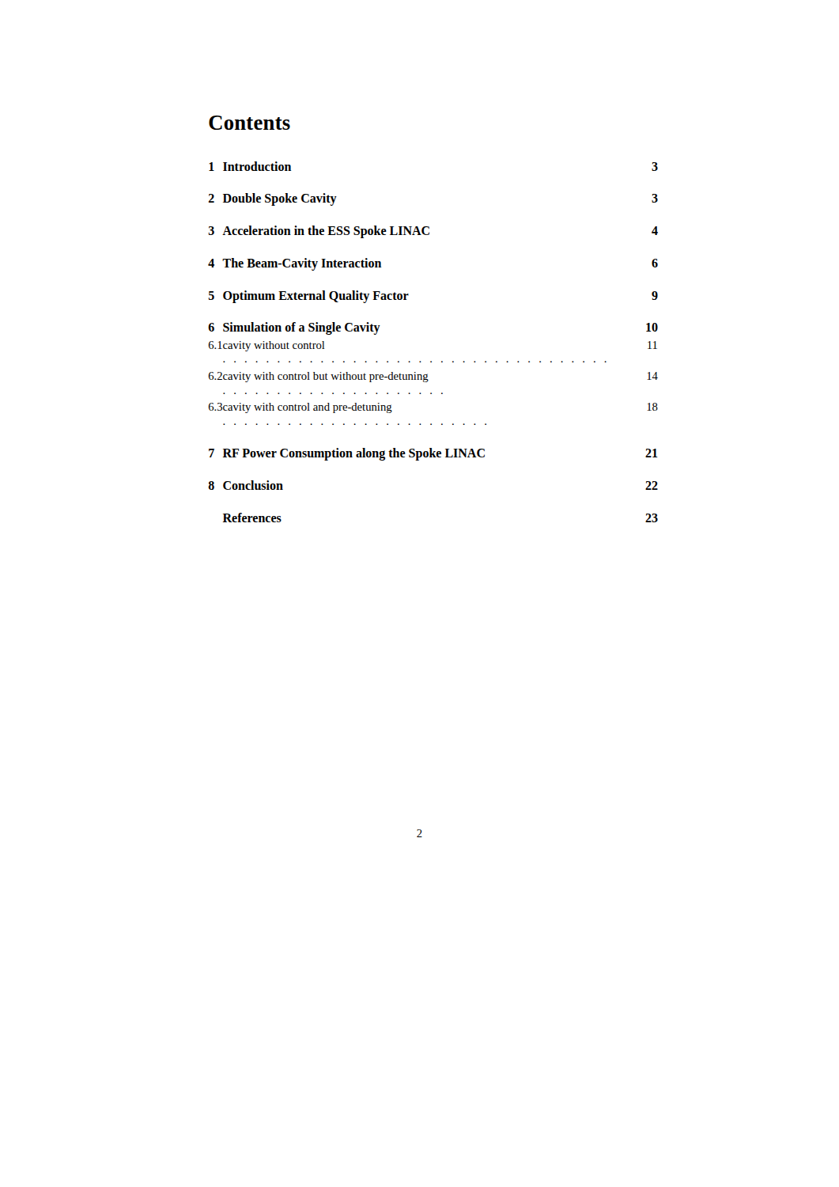Contents
| 1 | Introduction | 3 |
| 2 | Double Spoke Cavity | 3 |
| 3 | Acceleration in the ESS Spoke LINAC | 4 |
| 4 | The Beam-Cavity Interaction | 6 |
| 5 | Optimum External Quality Factor | 9 |
| 6 | Simulation of a Single Cavity | 10 |
| 6.1 | cavity without control . . . . . . . . . . . . . . . . . . . . . . . . . . . . . . . . . . . . | 11 |
| 6.2 | cavity with control but without pre-detuning . . . . . . . . . . . . . . . . . . . . . | 14 |
| 6.3 | cavity with control and pre-detuning . . . . . . . . . . . . . . . . . . . . . . . . . | 18 |
| 7 | RF Power Consumption along the Spoke LINAC | 21 |
| 8 | Conclusion | 22 |
| | References | 23 |
2